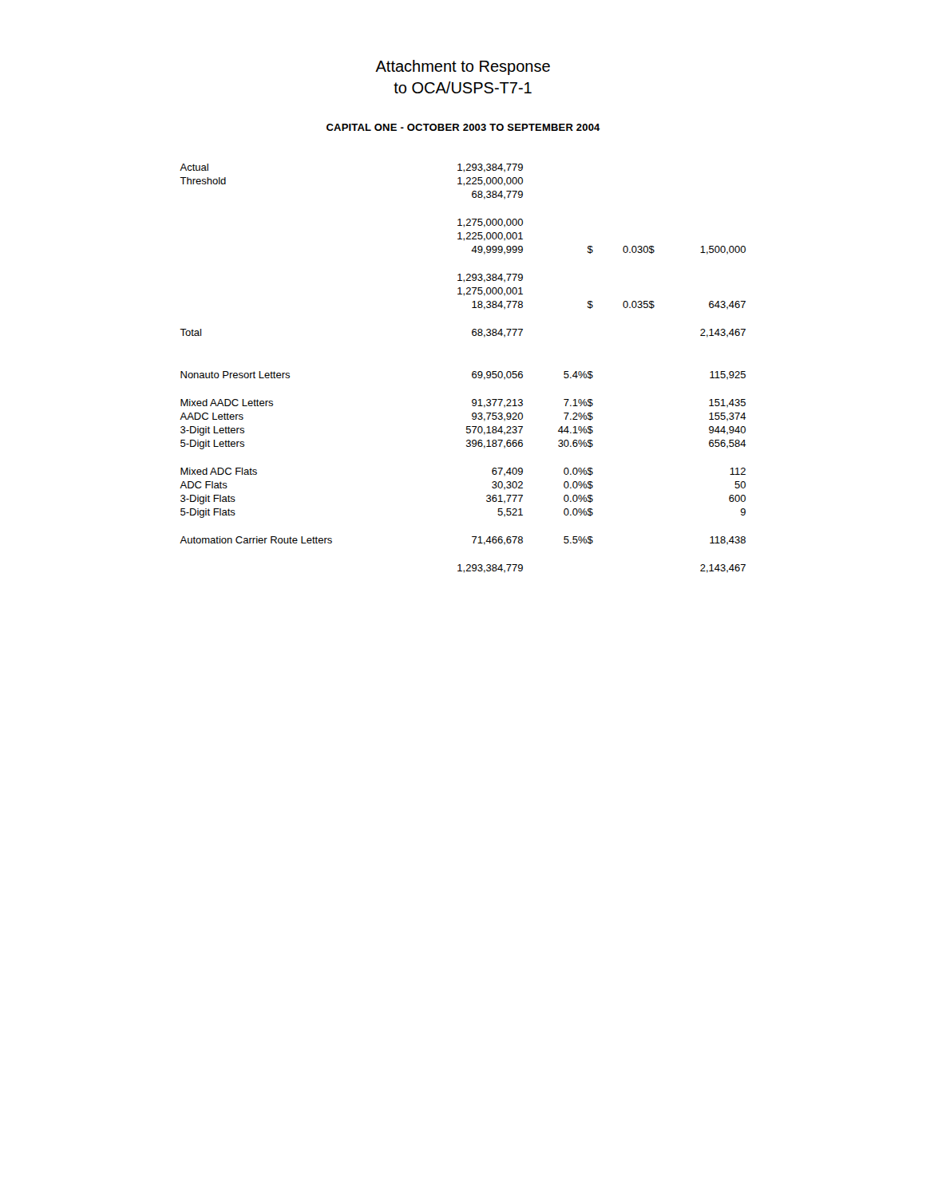Attachment to Response
to OCA/USPS-T7-1
CAPITAL ONE - OCTOBER 2003 TO SEPTEMBER 2004
| Actual | 1,293,384,779 | | | | | |
| Threshold | 1,225,000,000 | | | | | |
| | 68,384,779 | | | | | |
| | 1,275,000,000 | | | | | |
| | 1,225,000,001 | | | | | |
| | 49,999,999 | | $ | 0.030 | $ | 1,500,000 |
| | 1,293,384,779 | | | | | |
| | 1,275,000,001 | | | | | |
| | 18,384,778 | | $ | 0.035 | $ | 643,467 |
| Total | 68,384,777 | | | | | 2,143,467 |
| Nonauto Presort Letters | 69,950,056 | 5.4% | $ | | | 115,925 |
| Mixed AADC Letters | 91,377,213 | 7.1% | $ | | | 151,435 |
| AADC Letters | 93,753,920 | 7.2% | $ | | | 155,374 |
| 3-Digit Letters | 570,184,237 | 44.1% | $ | | | 944,940 |
| 5-Digit Letters | 396,187,666 | 30.6% | $ | | | 656,584 |
| Mixed ADC Flats | 67,409 | 0.0% | $ | | | 112 |
| ADC Flats | 30,302 | 0.0% | $ | | | 50 |
| 3-Digit Flats | 361,777 | 0.0% | $ | | | 600 |
| 5-Digit Flats | 5,521 | 0.0% | $ | | | 9 |
| Automation Carrier Route Letters | 71,466,678 | 5.5% | $ | | | 118,438 |
| | 1,293,384,779 | | | | | 2,143,467 |